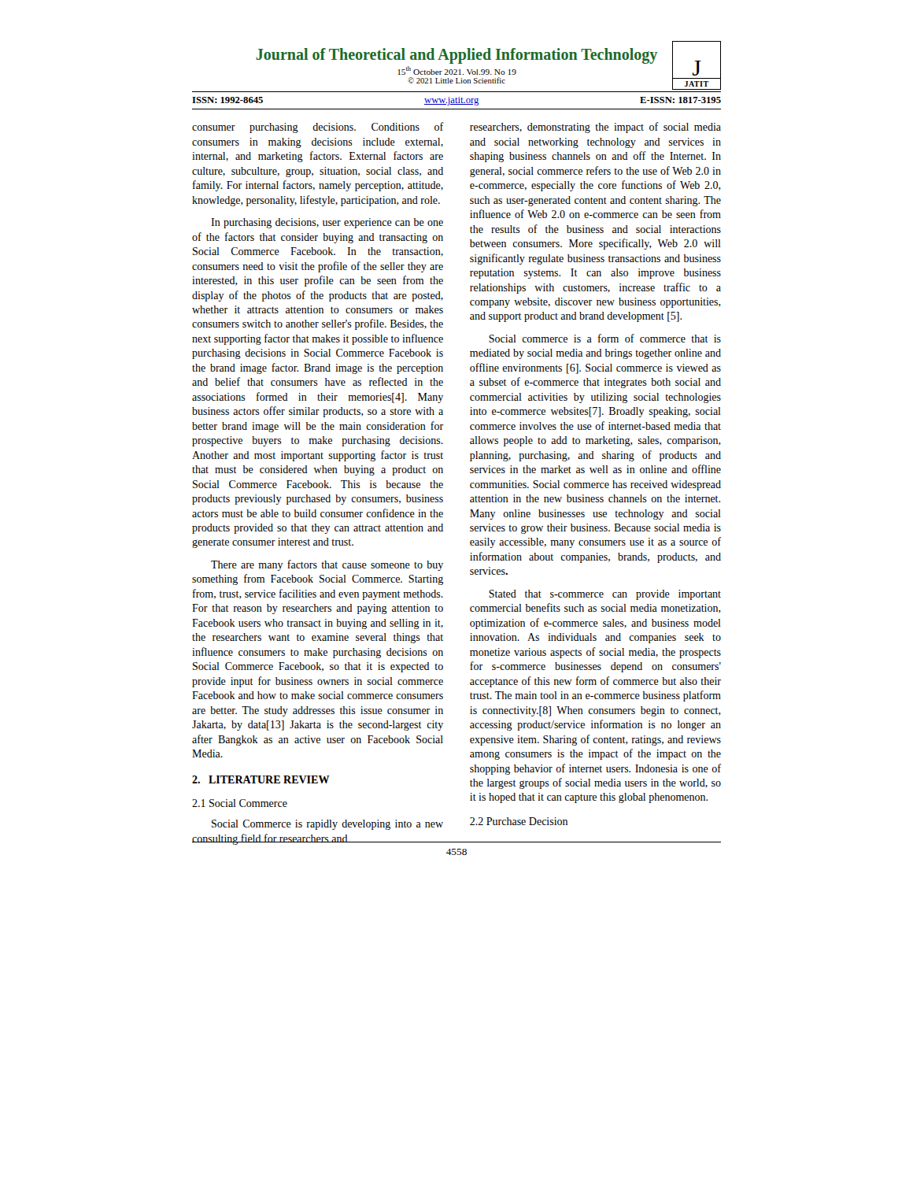J
JATIT
Journal of Theoretical and Applied Information Technology
15th October 2021. Vol.99. No 19
© 2021 Little Lion Scientific
ISSN: 1992-8645
www.jatit.org
E-ISSN: 1817-3195
consumer purchasing decisions. Conditions of consumers in making decisions include external, internal, and marketing factors. External factors are culture, subculture, group, situation, social class, and family. For internal factors, namely perception, attitude, knowledge, personality, lifestyle, participation, and role.
In purchasing decisions, user experience can be one of the factors that consider buying and transacting on Social Commerce Facebook. In the transaction, consumers need to visit the profile of the seller they are interested, in this user profile can be seen from the display of the photos of the products that are posted, whether it attracts attention to consumers or makes consumers switch to another seller's profile. Besides, the next supporting factor that makes it possible to influence purchasing decisions in Social Commerce Facebook is the brand image factor. Brand image is the perception and belief that consumers have as reflected in the associations formed in their memories[4]. Many business actors offer similar products, so a store with a better brand image will be the main consideration for prospective buyers to make purchasing decisions. Another and most important supporting factor is trust that must be considered when buying a product on Social Commerce Facebook. This is because the products previously purchased by consumers, business actors must be able to build consumer confidence in the products provided so that they can attract attention and generate consumer interest and trust.
There are many factors that cause someone to buy something from Facebook Social Commerce. Starting from, trust, service facilities and even payment methods. For that reason by researchers and paying attention to Facebook users who transact in buying and selling in it, the researchers want to examine several things that influence consumers to make purchasing decisions on Social Commerce Facebook, so that it is expected to provide input for business owners in social commerce Facebook and how to make social commerce consumers are better. The study addresses this issue consumer in Jakarta, by data[13] Jakarta is the second-largest city after Bangkok as an active user on Facebook Social Media.
2. LITERATURE REVIEW
2.1 Social Commerce
Social Commerce is rapidly developing into a new consulting field for researchers and
researchers, demonstrating the impact of social media and social networking technology and services in shaping business channels on and off the Internet. In general, social commerce refers to the use of Web 2.0 in e-commerce, especially the core functions of Web 2.0, such as user-generated content and content sharing. The influence of Web 2.0 on e-commerce can be seen from the results of the business and social interactions between consumers. More specifically, Web 2.0 will significantly regulate business transactions and business reputation systems. It can also improve business relationships with customers, increase traffic to a company website, discover new business opportunities, and support product and brand development [5].
Social commerce is a form of commerce that is mediated by social media and brings together online and offline environments [6]. Social commerce is viewed as a subset of e-commerce that integrates both social and commercial activities by utilizing social technologies into e-commerce websites[7]. Broadly speaking, social commerce involves the use of internet-based media that allows people to add to marketing, sales, comparison, planning, purchasing, and sharing of products and services in the market as well as in online and offline communities. Social commerce has received widespread attention in the new business channels on the internet. Many online businesses use technology and social services to grow their business. Because social media is easily accessible, many consumers use it as a source of information about companies, brands, products, and services.
Stated that s-commerce can provide important commercial benefits such as social media monetization, optimization of e-commerce sales, and business model innovation. As individuals and companies seek to monetize various aspects of social media, the prospects for s-commerce businesses depend on consumers' acceptance of this new form of commerce but also their trust. The main tool in an e-commerce business platform is connectivity.[8] When consumers begin to connect, accessing product/service information is no longer an expensive item. Sharing of content, ratings, and reviews among consumers is the impact of the impact on the shopping behavior of internet users. Indonesia is one of the largest groups of social media users in the world, so it is hoped that it can capture this global phenomenon.
2.2 Purchase Decision
4558